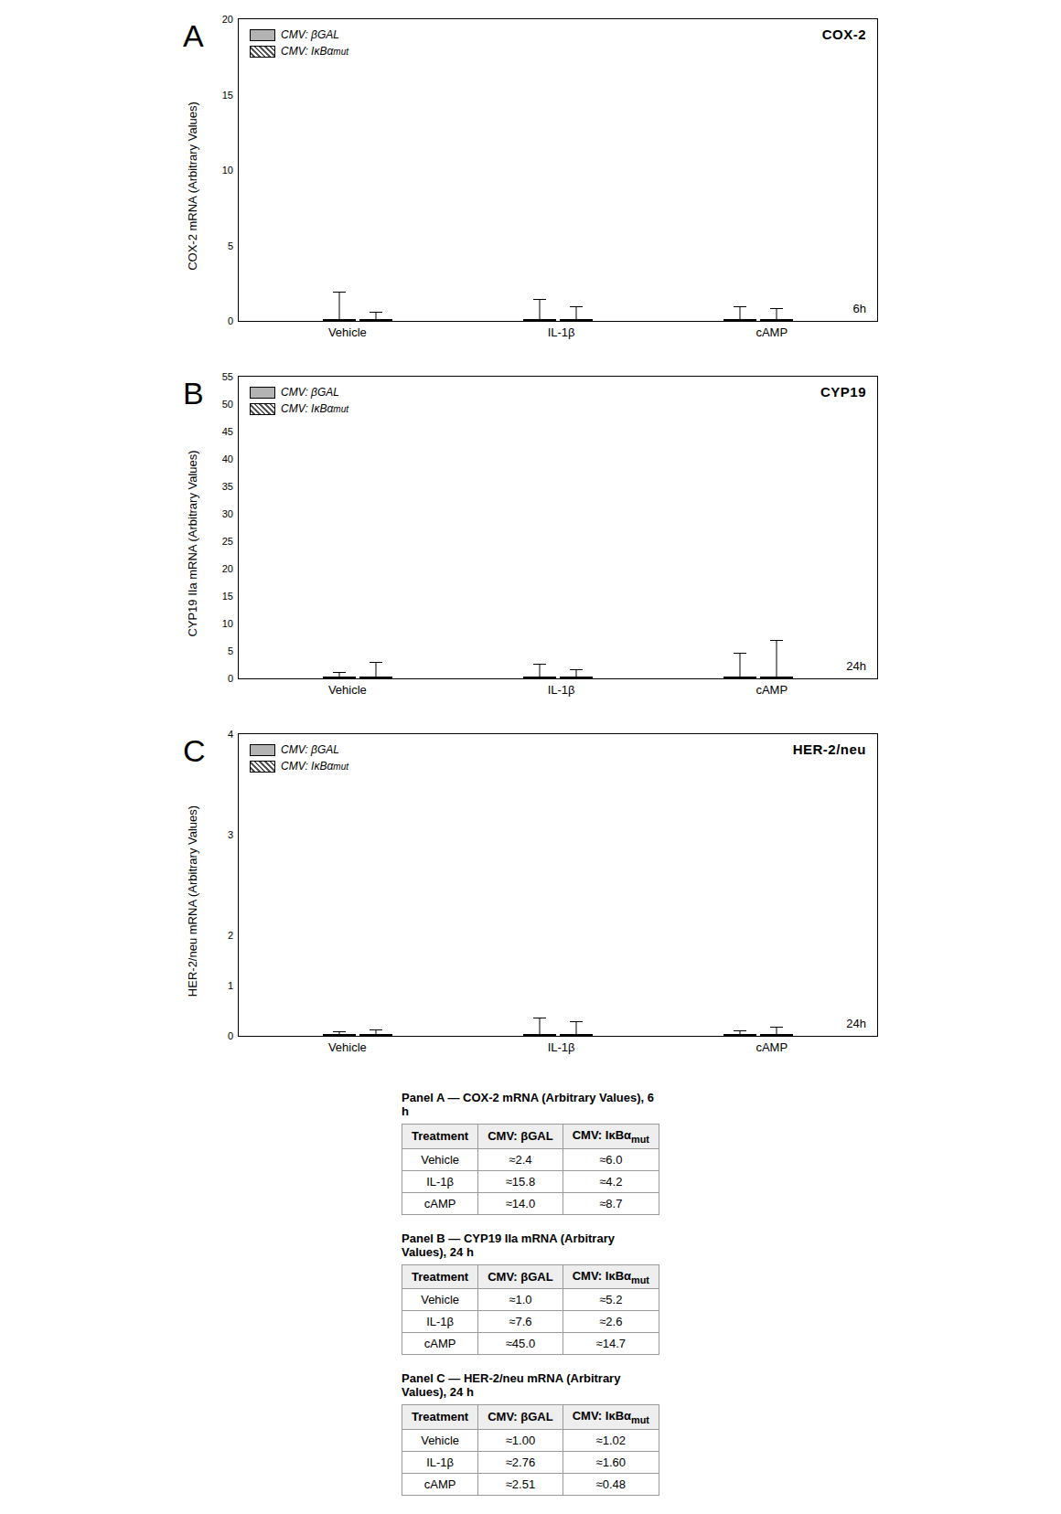A
Panel A: COX-2 mRNA, 6 hours
CMV: βGAL
CMV: IκBαmut
COX-2
6h
20 15 10 5 0
COX-2 mRNA (Arbitrary Values)
Vehicle IL-1β cAMP
B
Panel B: CYP19 IIa mRNA, 24 hours
CMV: βGAL
CMV: IκBαmut
CYP19
24h
55 50 45 40 35 30 25 20 15 10 5 0
CYP19 IIa mRNA (Arbitrary Values)
Vehicle IL-1β cAMP
C
Panel C: HER-2/neu mRNA, 24 hours
CMV: βGAL
CMV: IκBαmut
HER-2/neu
24h
4 3 2 0 1
HER-2/neu mRNA (Arbitrary Values)
Vehicle IL-1β cAMP
Panel A — COX-2 mRNA (Arbitrary Values), 6 h
| Treatment | CMV: βGAL | CMV: IκBα mut |
| --- | --- | --- |
| Vehicle | ≈2.4 | ≈6.0 |
| IL-1β | ≈15.8 | ≈4.2 |
| cAMP | ≈14.0 | ≈8.7 |
Panel B — CYP19 IIa mRNA (Arbitrary Values), 24 h
| Treatment | CMV: βGAL | CMV: IκBα mut |
| --- | --- | --- |
| Vehicle | ≈1.0 | ≈5.2 |
| IL-1β | ≈7.6 | ≈2.6 |
| cAMP | ≈45.0 | ≈14.7 |
Panel C — HER-2/neu mRNA (Arbitrary Values), 24 h
| Treatment | CMV: βGAL | CMV: IκBα mut |
| --- | --- | --- |
| Vehicle | ≈1.00 | ≈1.02 |
| IL-1β | ≈2.76 | ≈1.60 |
| cAMP | ≈2.51 | ≈0.48 |